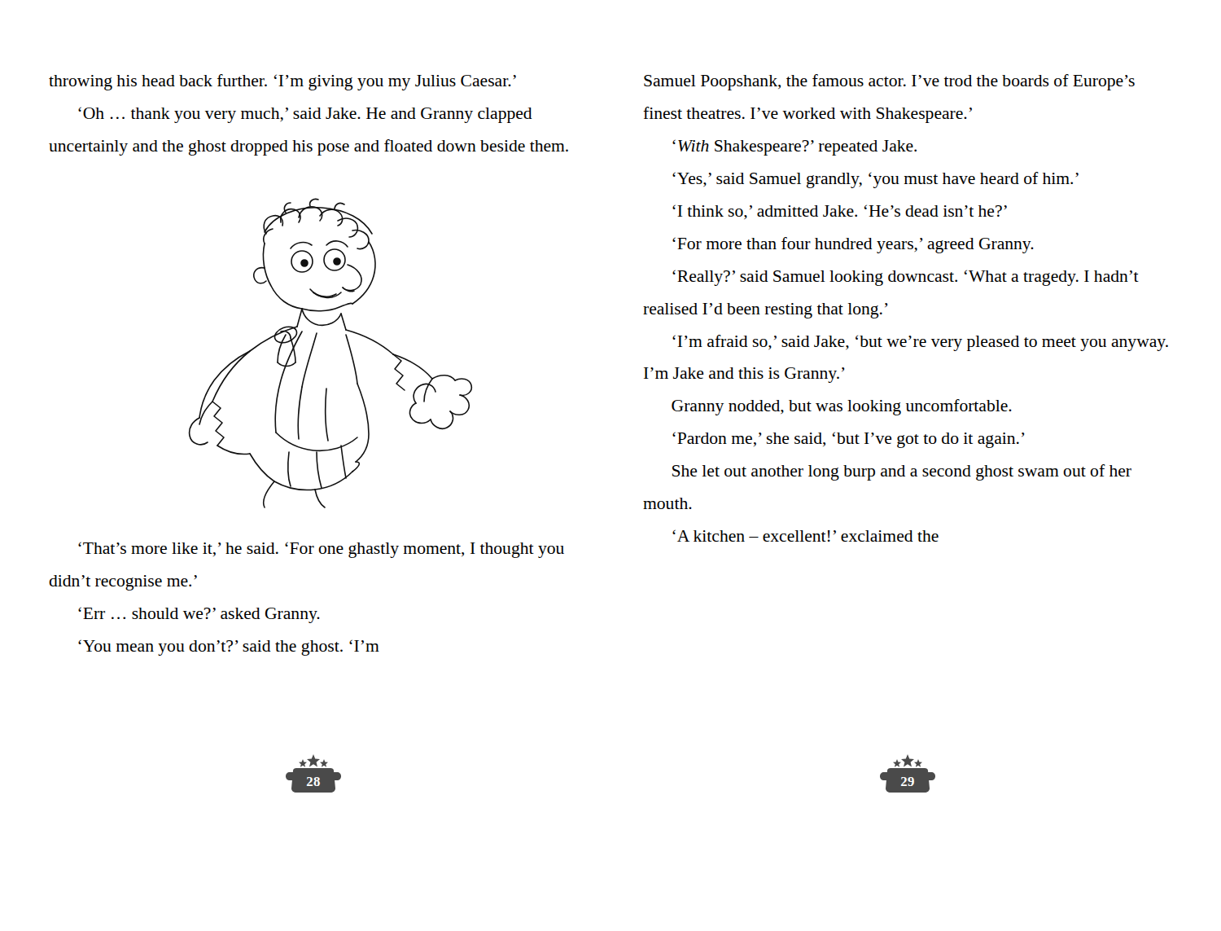throwing his head back further. ‘I’m giving you my Julius Caesar.’
‘Oh … thank you very much,’ said Jake. He and Granny clapped uncertainly and the ghost dropped his pose and floated down beside them.
‘That’s more like it,’ he said. ‘For one ghastly moment, I thought you didn’t recognise me.’
‘Err … should we?’ asked Granny.
‘You mean you don’t?’ said the ghost. ‘I’m
28
Samuel Poopshank, the famous actor. I’ve trod the boards of Europe’s finest theatres. I’ve worked with Shakespeare.’
‘With Shakespeare?’ repeated Jake.
‘Yes,’ said Samuel grandly, ‘you must have heard of him.’
‘I think so,’ admitted Jake. ‘He’s dead isn’t he?’
‘For more than four hundred years,’ agreed Granny.
‘Really?’ said Samuel looking downcast. ‘What a tragedy. I hadn’t realised I’d been resting that long.’
‘I’m afraid so,’ said Jake, ‘but we’re very pleased to meet you anyway. I’m Jake and this is Granny.’
Granny nodded, but was looking uncomfortable.
‘Pardon me,’ she said, ‘but I’ve got to do it again.’
She let out another long burp and a second ghost swam out of her mouth.
‘A kitchen – excellent!’ exclaimed the
29